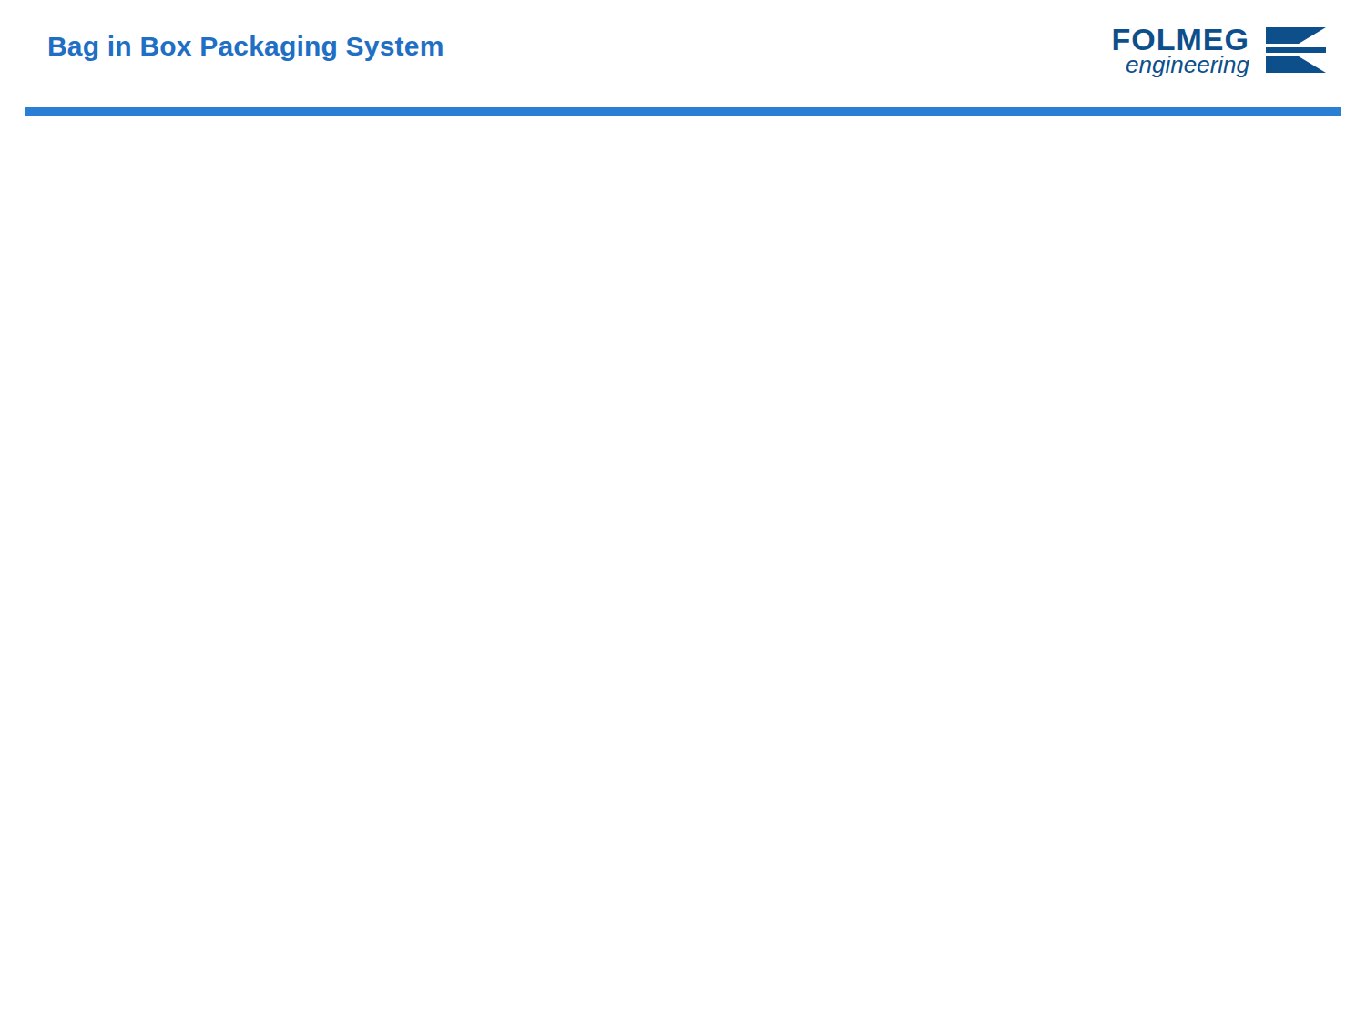Bag in Box Packaging System
FOLMEG engineering